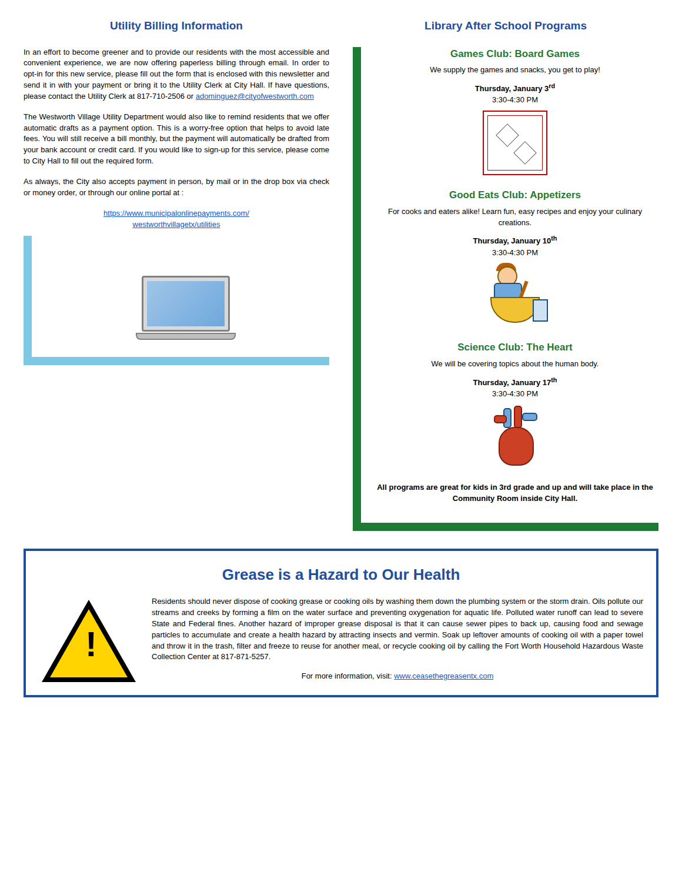Utility Billing Information
In an effort to become greener and to provide our residents with the most accessible and convenient experience, we are now offering paperless billing through email. In order to opt-in for this new service, please fill out the form that is enclosed with this newsletter and send it in with your payment or bring it to the Utility Clerk at City Hall. If have questions, please contact the Utility Clerk at 817-710-2506 or adominguez@cityofwestworth.com
The Westworth Village Utility Department would also like to remind residents that we offer automatic drafts as a payment option. This is a worry-free option that helps to avoid late fees. You will still receive a bill monthly, but the payment will automatically be drafted from your bank account or credit card. If you would like to sign-up for this service, please come to City Hall to fill out the required form.
As always, the City also accepts payment in person, by mail or in the drop box via check or money order, or through our online portal at :
https://www.municipalonlinepayments.com/
westworthvillagetx/utilities
Library After School Programs
Games Club: Board Games
We supply the games and snacks, you get to play!
Thursday, January 3rd
3:30-4:30 PM
Good Eats Club: Appetizers
For cooks and eaters alike! Learn fun, easy recipes and enjoy your culinary creations.
Thursday, January 10th
3:30-4:30 PM
Science Club: The Heart
We will be covering topics about the human body.
Thursday, January 17th
3:30-4:30 PM
All programs are great for kids in 3rd grade and up and will take place in the Community Room inside City Hall.
Grease is a Hazard to Our Health
!
Residents should never dispose of cooking grease or cooking oils by washing them down the plumbing system or the storm drain. Oils pollute our streams and creeks by forming a film on the water surface and preventing oxygenation for aquatic life. Polluted water runoff can lead to severe State and Federal fines. Another hazard of improper grease disposal is that it can cause sewer pipes to back up, causing food and sewage particles to accumulate and create a health hazard by attracting insects and vermin. Soak up leftover amounts of cooking oil with a paper towel and throw it in the trash, filter and freeze to reuse for another meal, or recycle cooking oil by calling the Fort Worth Household Hazardous Waste Collection Center at 817-871-5257.
For more information, visit: www.ceasethegreasentx.com